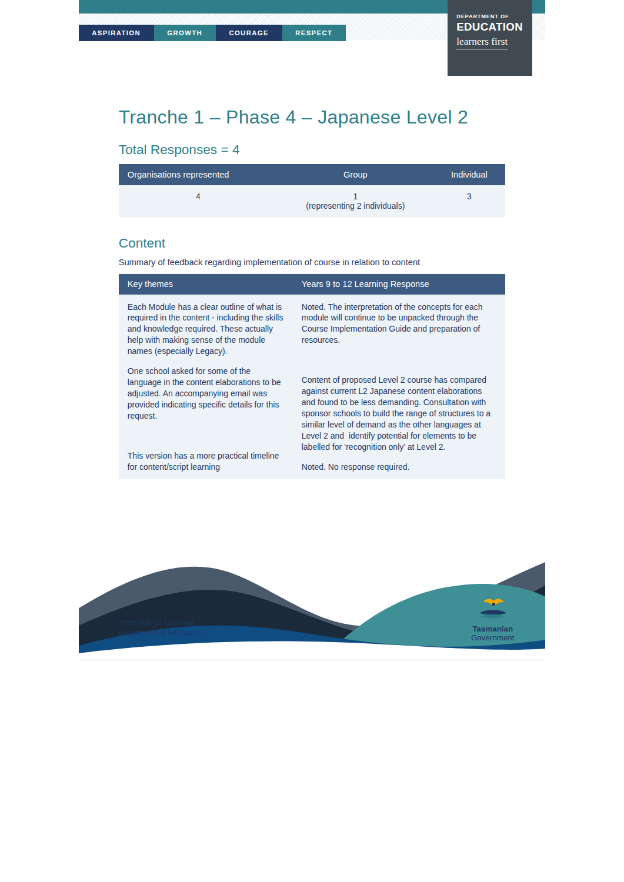Aspiration
Growth
Courage
Respect
DEPARTMENT OF
EDUCATION
learners first
Tranche 1 – Phase 4 – Japanese Level 2
Total Responses = 4
| Organisations represented | Group | Individual |
| --- | --- | --- |
| 4 | 1 (representing 2 individuals) | 3 |
Content
Summary of feedback regarding implementation of course in relation to content
| Key themes | Years 9 to 12 Learning Response |
| --- | --- |
| Each Module has a clear outline of what is required in the content - including the skills and knowledge required. These actually help with making sense of the module names (especially Legacy). One school asked for some of the language in the content elaborations to be adjusted. An accompanying email was provided indicating specific details for this request. This version has a more practical timeline for content/script learning | Noted. The interpretation of the concepts for each module will continue to be unpacked through the Course Implementation Guide and preparation of resources. Content of proposed Level 2 course has compared against current L2 Japanese content elaborations and found to be less demanding. Consultation with sponsor schools to build the range of structures to a similar level of demand as the other languages at Level 2 and identify potential for elements to be labelled for ‘recognition only’ at Level 2. Noted. No response required. |
Years 9 to 12 Learning
Department of Education
Tasmanian Government